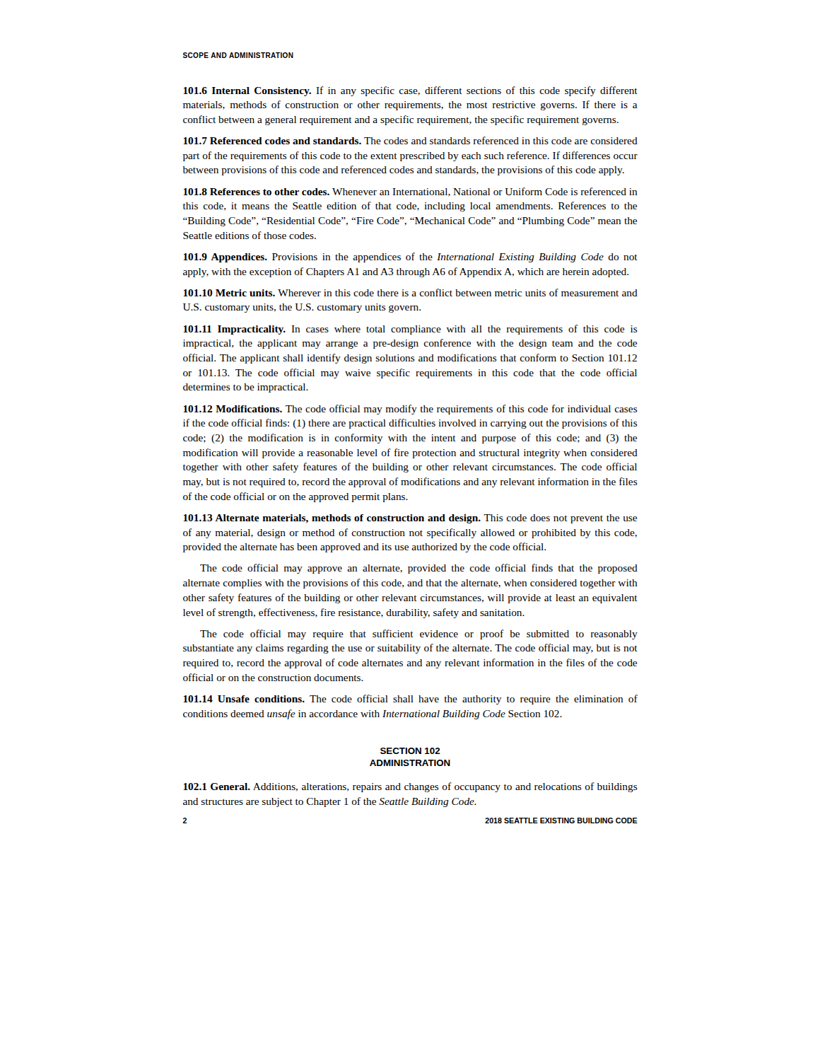SCOPE AND ADMINISTRATION
101.6 Internal Consistency. If in any specific case, different sections of this code specify different materials, methods of construction or other requirements, the most restrictive governs. If there is a conflict between a general requirement and a specific requirement, the specific requirement governs.
101.7 Referenced codes and standards. The codes and standards referenced in this code are considered part of the requirements of this code to the extent prescribed by each such reference. If differences occur between provisions of this code and referenced codes and standards, the provisions of this code apply.
101.8 References to other codes. Whenever an International, National or Uniform Code is referenced in this code, it means the Seattle edition of that code, including local amendments. References to the “Building Code”, “Residential Code”, “Fire Code”, “Mechanical Code” and “Plumbing Code” mean the Seattle editions of those codes.
101.9 Appendices. Provisions in the appendices of the International Existing Building Code do not apply, with the exception of Chapters A1 and A3 through A6 of Appendix A, which are herein adopted.
101.10 Metric units. Wherever in this code there is a conflict between metric units of measurement and U.S. customary units, the U.S. customary units govern.
101.11 Impracticality. In cases where total compliance with all the requirements of this code is impractical, the applicant may arrange a pre-design conference with the design team and the code official. The applicant shall identify design solutions and modifications that conform to Section 101.12 or 101.13. The code official may waive specific requirements in this code that the code official determines to be impractical.
101.12 Modifications. The code official may modify the requirements of this code for individual cases if the code official finds: (1) there are practical difficulties involved in carrying out the provisions of this code; (2) the modification is in conformity with the intent and purpose of this code; and (3) the modification will provide a reasonable level of fire protection and structural integrity when considered together with other safety features of the building or other relevant circumstances. The code official may, but is not required to, record the approval of modifications and any relevant information in the files of the code official or on the approved permit plans.
101.13 Alternate materials, methods of construction and design. This code does not prevent the use of any material, design or method of construction not specifically allowed or prohibited by this code, provided the alternate has been approved and its use authorized by the code official.
The code official may approve an alternate, provided the code official finds that the proposed alternate complies with the provisions of this code, and that the alternate, when considered together with other safety features of the building or other relevant circumstances, will provide at least an equivalent level of strength, effectiveness, fire resistance, durability, safety and sanitation.
The code official may require that sufficient evidence or proof be submitted to reasonably substantiate any claims regarding the use or suitability of the alternate. The code official may, but is not required to, record the approval of code alternates and any relevant information in the files of the code official or on the construction documents.
101.14 Unsafe conditions. The code official shall have the authority to require the elimination of conditions deemed unsafe in accordance with International Building Code Section 102.
SECTION 102
ADMINISTRATION
102.1 General. Additions, alterations, repairs and changes of occupancy to and relocations of buildings and structures are subject to Chapter 1 of the Seattle Building Code.
2 2018 SEATTLE EXISTING BUILDING CODE